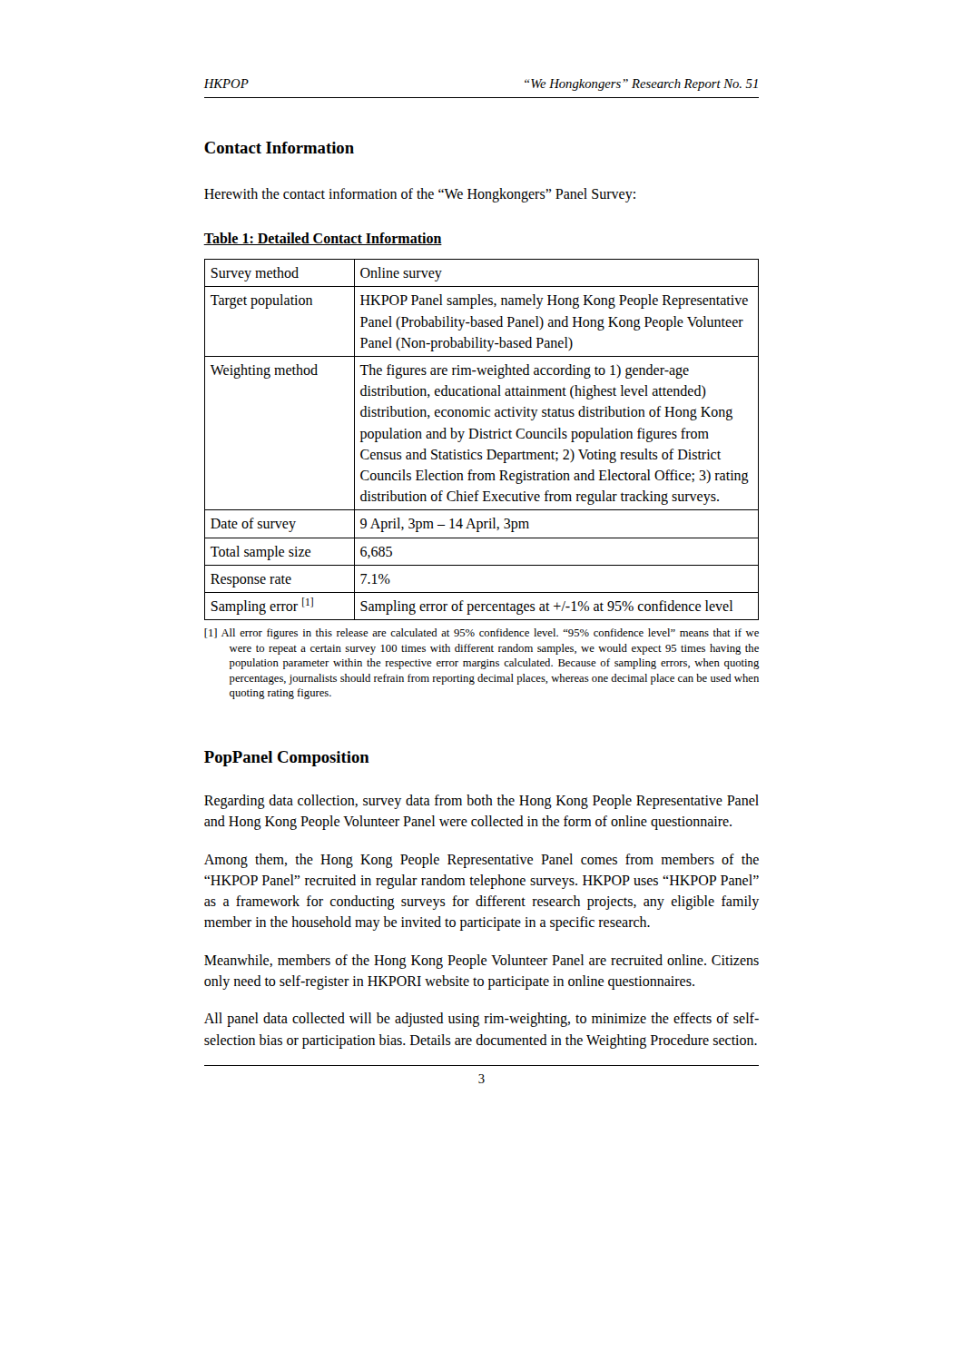HKPOP “We Hongkongers” Research Report No. 51
Contact Information
Herewith the contact information of the “We Hongkongers” Panel Survey:
Table 1: Detailed Contact Information
| Survey method | Online survey |
| Target population | HKPOP Panel samples, namely Hong Kong People Representative Panel (Probability-based Panel) and Hong Kong People Volunteer Panel (Non-probability-based Panel) |
| Weighting method | The figures are rim-weighted according to 1) gender-age distribution, educational attainment (highest level attended) distribution, economic activity status distribution of Hong Kong population and by District Councils population figures from Census and Statistics Department; 2) Voting results of District Councils Election from Registration and Electoral Office; 3) rating distribution of Chief Executive from regular tracking surveys. |
| Date of survey | 9 April, 3pm – 14 April, 3pm |
| Total sample size | 6,685 |
| Response rate | 7.1% |
| Sampling error [1] | Sampling error of percentages at +/-1% at 95% confidence level |
[1] All error figures in this release are calculated at 95% confidence level. “95% confidence level” means that if we were to repeat a certain survey 100 times with different random samples, we would expect 95 times having the population parameter within the respective error margins calculated. Because of sampling errors, when quoting percentages, journalists should refrain from reporting decimal places, whereas one decimal place can be used when quoting rating figures.
PopPanel Composition
Regarding data collection, survey data from both the Hong Kong People Representative Panel and Hong Kong People Volunteer Panel were collected in the form of online questionnaire.
Among them, the Hong Kong People Representative Panel comes from members of the “HKPOP Panel” recruited in regular random telephone surveys. HKPOP uses “HKPOP Panel” as a framework for conducting surveys for different research projects, any eligible family member in the household may be invited to participate in a specific research.
Meanwhile, members of the Hong Kong People Volunteer Panel are recruited online. Citizens only need to self-register in HKPORI website to participate in online questionnaires.
All panel data collected will be adjusted using rim-weighting, to minimize the effects of self-selection bias or participation bias. Details are documented in the Weighting Procedure section.
3